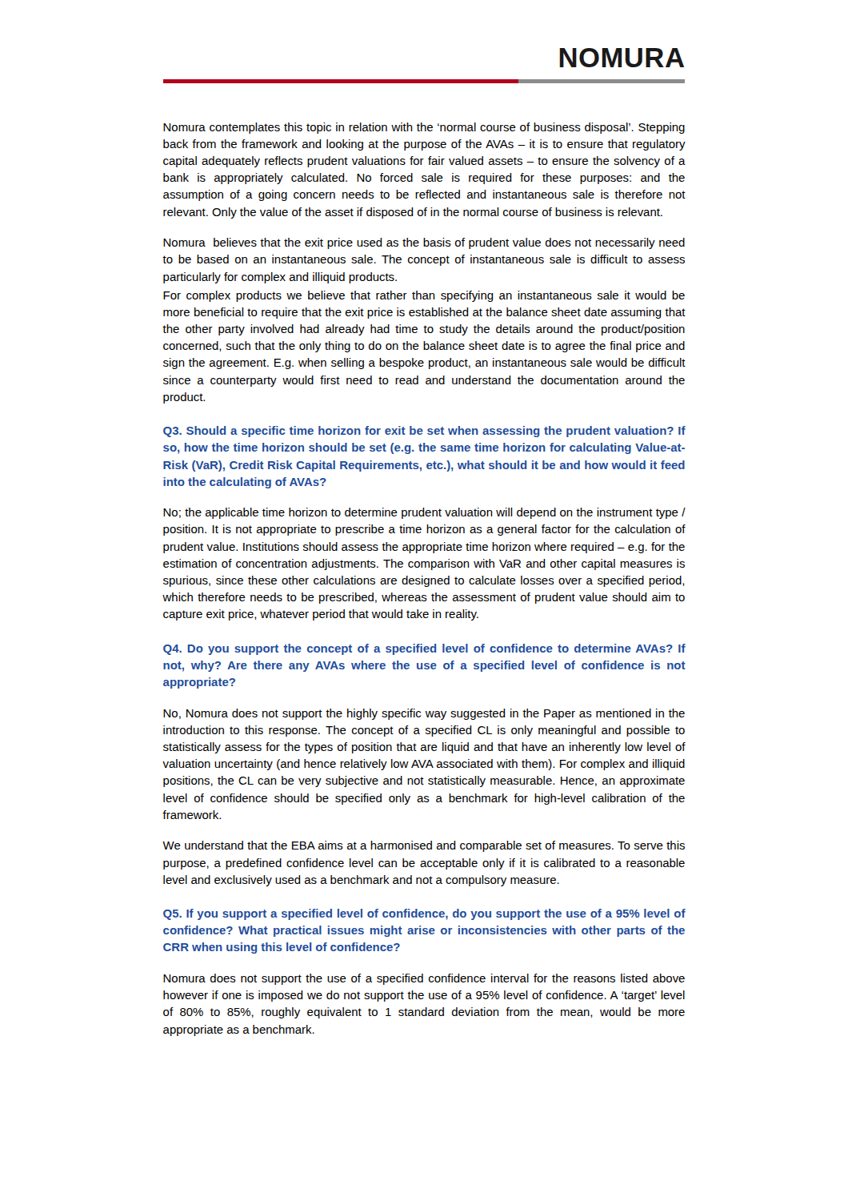NOMURA
Nomura contemplates this topic in relation with the ‘normal course of business disposal’. Stepping back from the framework and looking at the purpose of the AVAs – it is to ensure that regulatory capital adequately reflects prudent valuations for fair valued assets – to ensure the solvency of a bank is appropriately calculated. No forced sale is required for these purposes: and the assumption of a going concern needs to be reflected and instantaneous sale is therefore not relevant. Only the value of the asset if disposed of in the normal course of business is relevant.
Nomura believes that the exit price used as the basis of prudent value does not necessarily need to be based on an instantaneous sale. The concept of instantaneous sale is difficult to assess particularly for complex and illiquid products.
For complex products we believe that rather than specifying an instantaneous sale it would be more beneficial to require that the exit price is established at the balance sheet date assuming that the other party involved had already had time to study the details around the product/position concerned, such that the only thing to do on the balance sheet date is to agree the final price and sign the agreement. E.g. when selling a bespoke product, an instantaneous sale would be difficult since a counterparty would first need to read and understand the documentation around the product.
Q3. Should a specific time horizon for exit be set when assessing the prudent valuation? If so, how the time horizon should be set (e.g. the same time horizon for calculating Value-at-Risk (VaR), Credit Risk Capital Requirements, etc.), what should it be and how would it feed into the calculating of AVAs?
No; the applicable time horizon to determine prudent valuation will depend on the instrument type / position. It is not appropriate to prescribe a time horizon as a general factor for the calculation of prudent value. Institutions should assess the appropriate time horizon where required – e.g. for the estimation of concentration adjustments. The comparison with VaR and other capital measures is spurious, since these other calculations are designed to calculate losses over a specified period, which therefore needs to be prescribed, whereas the assessment of prudent value should aim to capture exit price, whatever period that would take in reality.
Q4. Do you support the concept of a specified level of confidence to determine AVAs? If not, why? Are there any AVAs where the use of a specified level of confidence is not appropriate?
No, Nomura does not support the highly specific way suggested in the Paper as mentioned in the introduction to this response. The concept of a specified CL is only meaningful and possible to statistically assess for the types of position that are liquid and that have an inherently low level of valuation uncertainty (and hence relatively low AVA associated with them). For complex and illiquid positions, the CL can be very subjective and not statistically measurable. Hence, an approximate level of confidence should be specified only as a benchmark for high-level calibration of the framework.
We understand that the EBA aims at a harmonised and comparable set of measures. To serve this purpose, a predefined confidence level can be acceptable only if it is calibrated to a reasonable level and exclusively used as a benchmark and not a compulsory measure.
Q5. If you support a specified level of confidence, do you support the use of a 95% level of confidence? What practical issues might arise or inconsistencies with other parts of the CRR when using this level of confidence?
Nomura does not support the use of a specified confidence interval for the reasons listed above however if one is imposed we do not support the use of a 95% level of confidence. A ‘target’ level of 80% to 85%, roughly equivalent to 1 standard deviation from the mean, would be more appropriate as a benchmark.